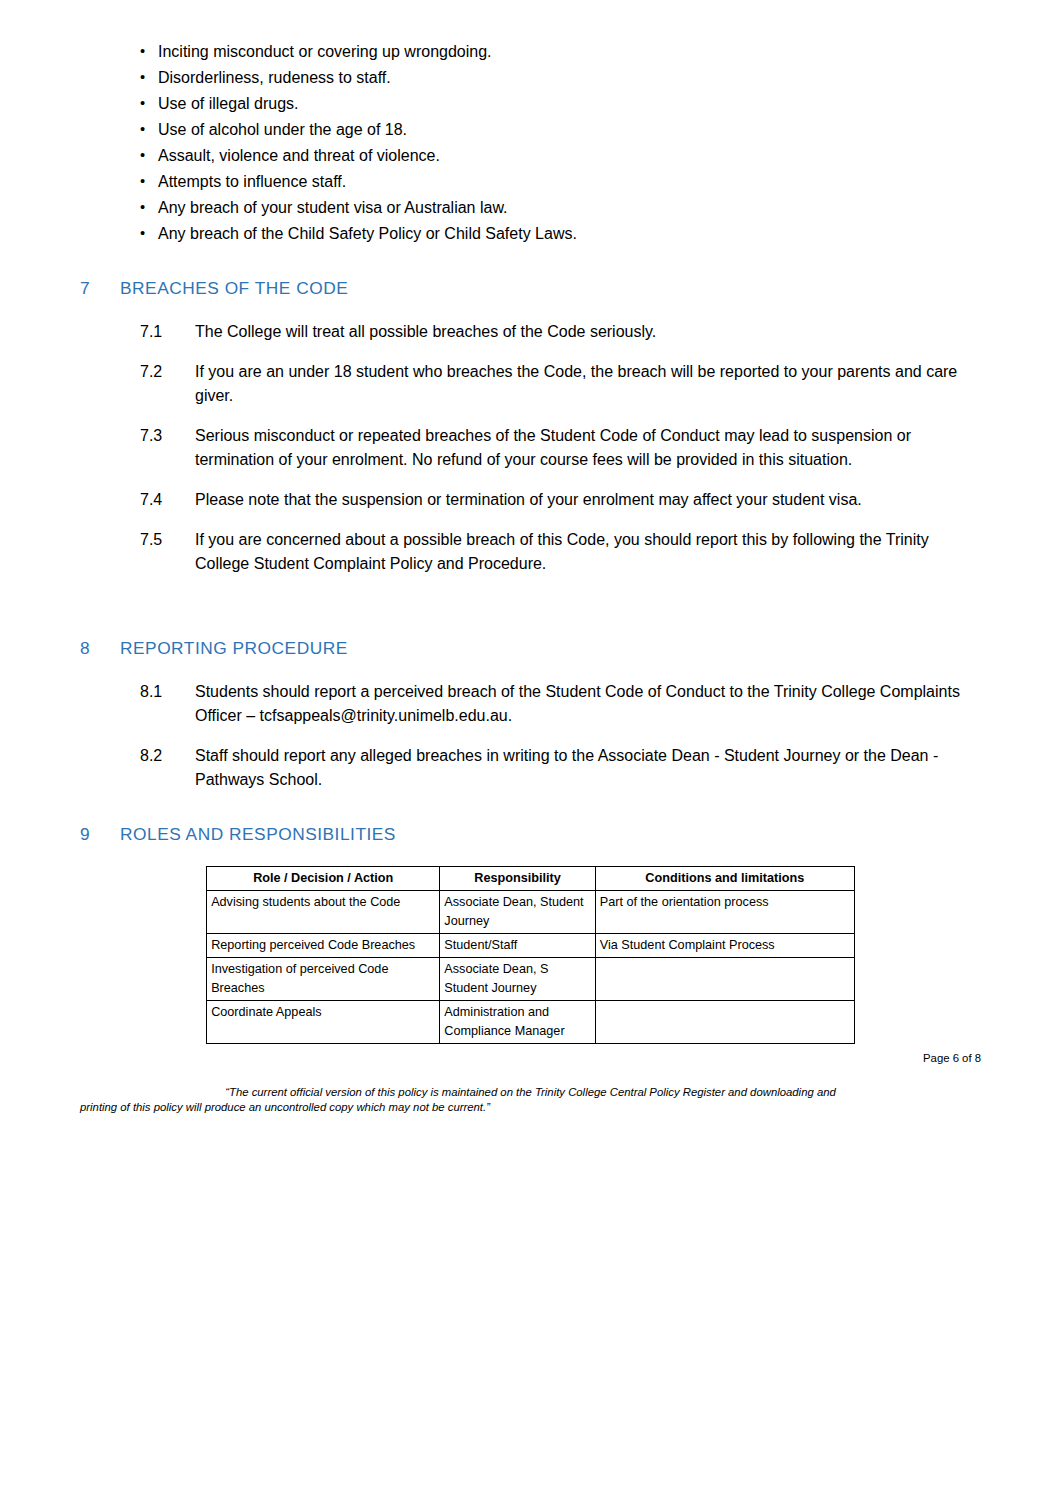Inciting misconduct or covering up wrongdoing.
Disorderliness, rudeness to staff.
Use of illegal drugs.
Use of alcohol under the age of 18.
Assault, violence and threat of violence.
Attempts to influence staff.
Any breach of your student visa or Australian law.
Any breach of the Child Safety Policy or Child Safety Laws.
7 BREACHES OF THE CODE
7.1
The College will treat all possible breaches of the Code seriously.
7.2
If you are an under 18 student who breaches the Code, the breach will be reported to your parents and care giver.
7.3
Serious misconduct or repeated breaches of the Student Code of Conduct may lead to suspension or termination of your enrolment. No refund of your course fees will be provided in this situation.
7.4
Please note that the suspension or termination of your enrolment may affect your student visa.
7.5
If you are concerned about a possible breach of this Code, you should report this by following the Trinity College Student Complaint Policy and Procedure.
8 REPORTING PROCEDURE
8.1
Students should report a perceived breach of the Student Code of Conduct to the Trinity College Complaints Officer – tcfsappeals@trinity.unimelb.edu.au.
8.2
Staff should report any alleged breaches in writing to the Associate Dean - Student Journey or the Dean - Pathways School.
9 ROLES AND RESPONSIBILITIES
| Role / Decision / Action | Responsibility | Conditions and limitations |
| --- | --- | --- |
| Advising students about the Code | Associate Dean, Student Journey | Part of the orientation process |
| Reporting perceived Code Breaches | Student/Staff | Via Student Complaint Process |
| Investigation of perceived Code Breaches | Associate Dean, S Student Journey | |
| Coordinate Appeals | Administration and Compliance Manager | |
Page 6 of 8
“The current official version of this policy is maintained on the Trinity College Central Policy Register and downloading and
printing of this policy will produce an uncontrolled copy which may not be current.”